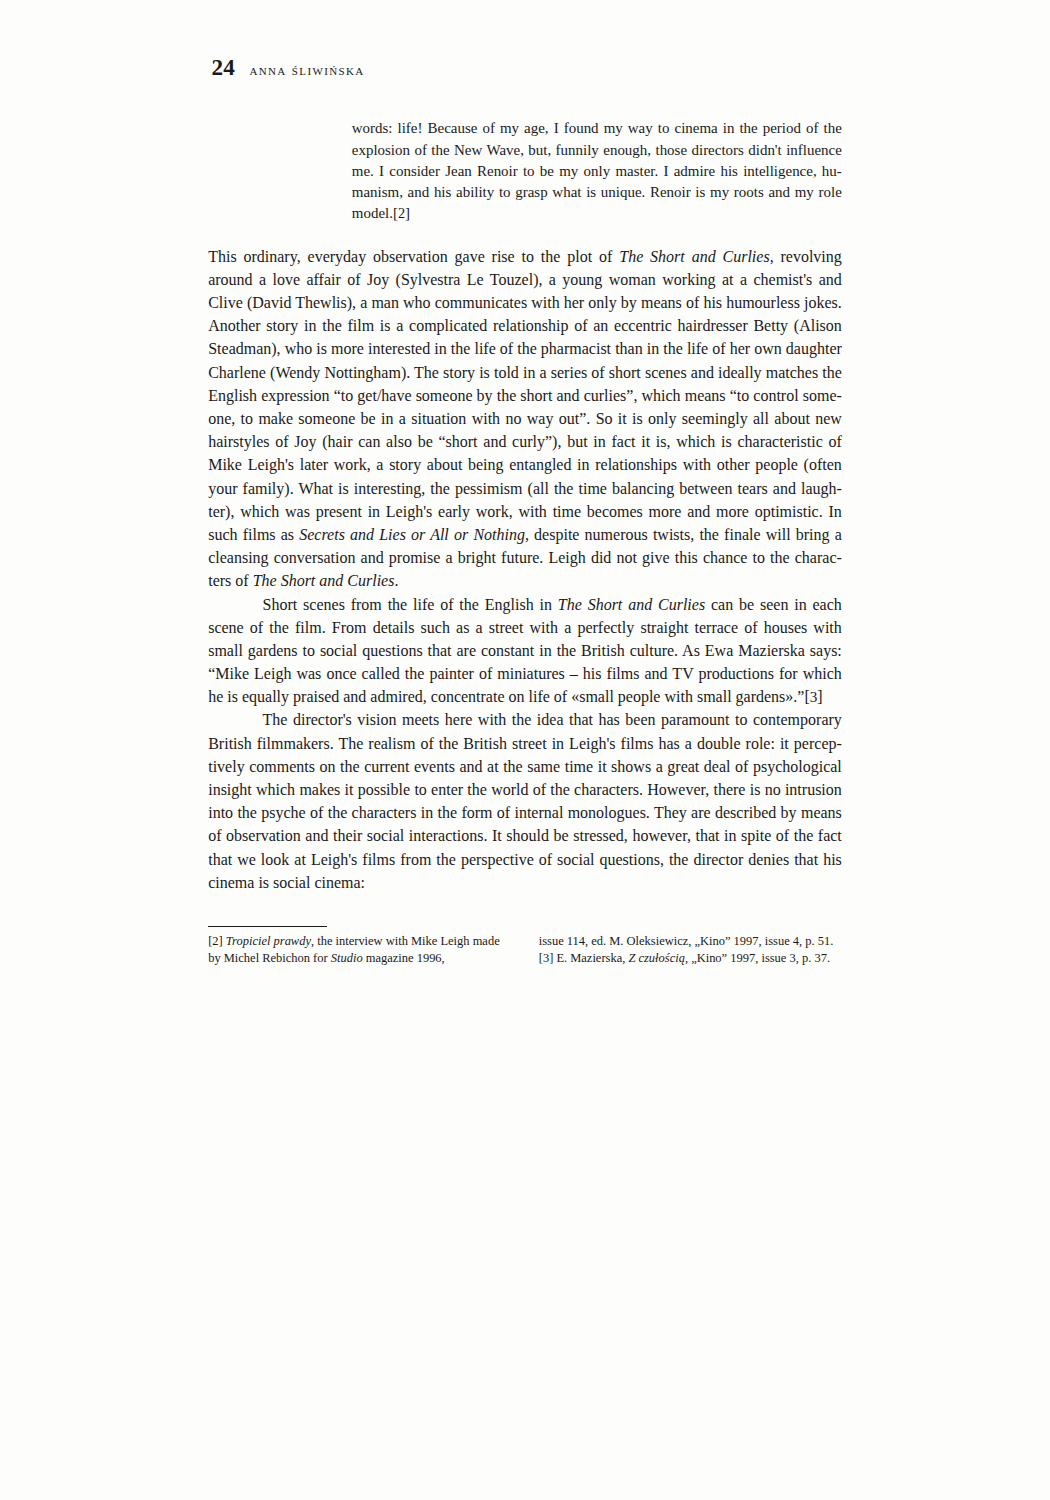24 Anna Śliwińska
words: life! Because of my age, I found my way to cinema in the period of the explosion of the New Wave, but, funnily enough, those directors didn't influence me. I consider Jean Renoir to be my only master. I admire his intelligence, humanism, and his ability to grasp what is unique. Renoir is my roots and my role model.[2]
This ordinary, everyday observation gave rise to the plot of The Short and Curlies, revolving around a love affair of Joy (Sylvestra Le Touzel), a young woman working at a chemist's and Clive (David Thewlis), a man who communicates with her only by means of his humourless jokes. Another story in the film is a complicated relationship of an eccentric hairdresser Betty (Alison Steadman), who is more interested in the life of the pharmacist than in the life of her own daughter Charlene (Wendy Nottingham). The story is told in a series of short scenes and ideally matches the English expression “to get/have someone by the short and curlies”, which means “to control someone, to make someone be in a situation with no way out”. So it is only seemingly all about new hairstyles of Joy (hair can also be “short and curly”), but in fact it is, which is characteristic of Mike Leigh's later work, a story about being entangled in relationships with other people (often your family). What is interesting, the pessimism (all the time balancing between tears and laughter), which was present in Leigh's early work, with time becomes more and more optimistic. In such films as Secrets and Lies or All or Nothing, despite numerous twists, the finale will bring a cleansing conversation and promise a bright future. Leigh did not give this chance to the characters of The Short and Curlies.
Short scenes from the life of the English in The Short and Curlies can be seen in each scene of the film. From details such as a street with a perfectly straight terrace of houses with small gardens to social questions that are constant in the British culture. As Ewa Mazierska says: “Mike Leigh was once called the painter of miniatures – his films and TV productions for which he is equally praised and admired, concentrate on life of «small people with small gardens».”[3]
The director's vision meets here with the idea that has been paramount to contemporary British filmmakers. The realism of the British street in Leigh's films has a double role: it perceptively comments on the current events and at the same time it shows a great deal of psychological insight which makes it possible to enter the world of the characters. However, there is no intrusion into the psyche of the characters in the form of internal monologues. They are described by means of observation and their social interactions. It should be stressed, however, that in spite of the fact that we look at Leigh's films from the perspective of social questions, the director denies that his cinema is social cinema:
[2] Tropiciel prawdy, the interview with Mike Leigh made by Michel Rebichon for Studio magazine 1996,
issue 114, ed. M. Oleksiewicz, „Kino” 1997, issue 4, p. 51.
[3] E. Mazierska, Z czułością, „Kino” 1997, issue 3, p. 37.